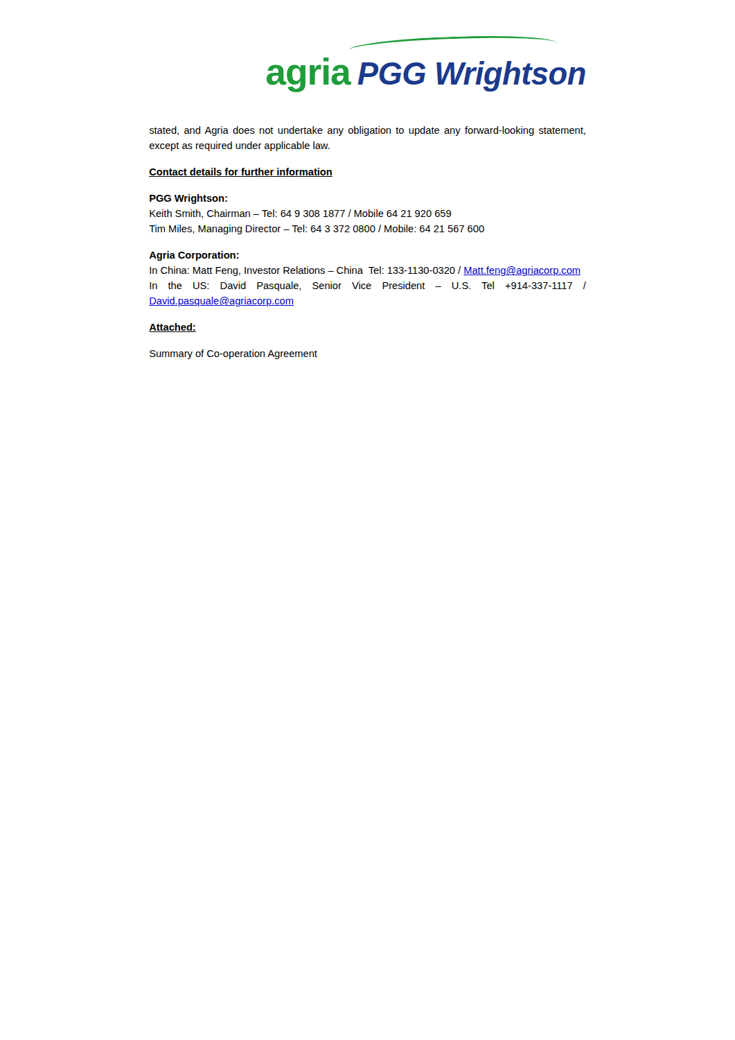agria PGG Wrightson
stated, and Agria does not undertake any obligation to update any forward-looking statement, except as required under applicable law.
Contact details for further information
PGG Wrightson:
Keith Smith, Chairman – Tel: 64 9 308 1877 / Mobile 64 21 920 659
Tim Miles, Managing Director – Tel: 64 3 372 0800 / Mobile: 64 21 567 600
Agria Corporation:
In China: Matt Feng, Investor Relations – China Tel: 133-1130-0320 / Matt.feng@agriacorp.com
In the US: David Pasquale, Senior Vice President – U.S. Tel +914-337-1117 /
David.pasquale@agriacorp.com
Attached:
Summary of Co-operation Agreement